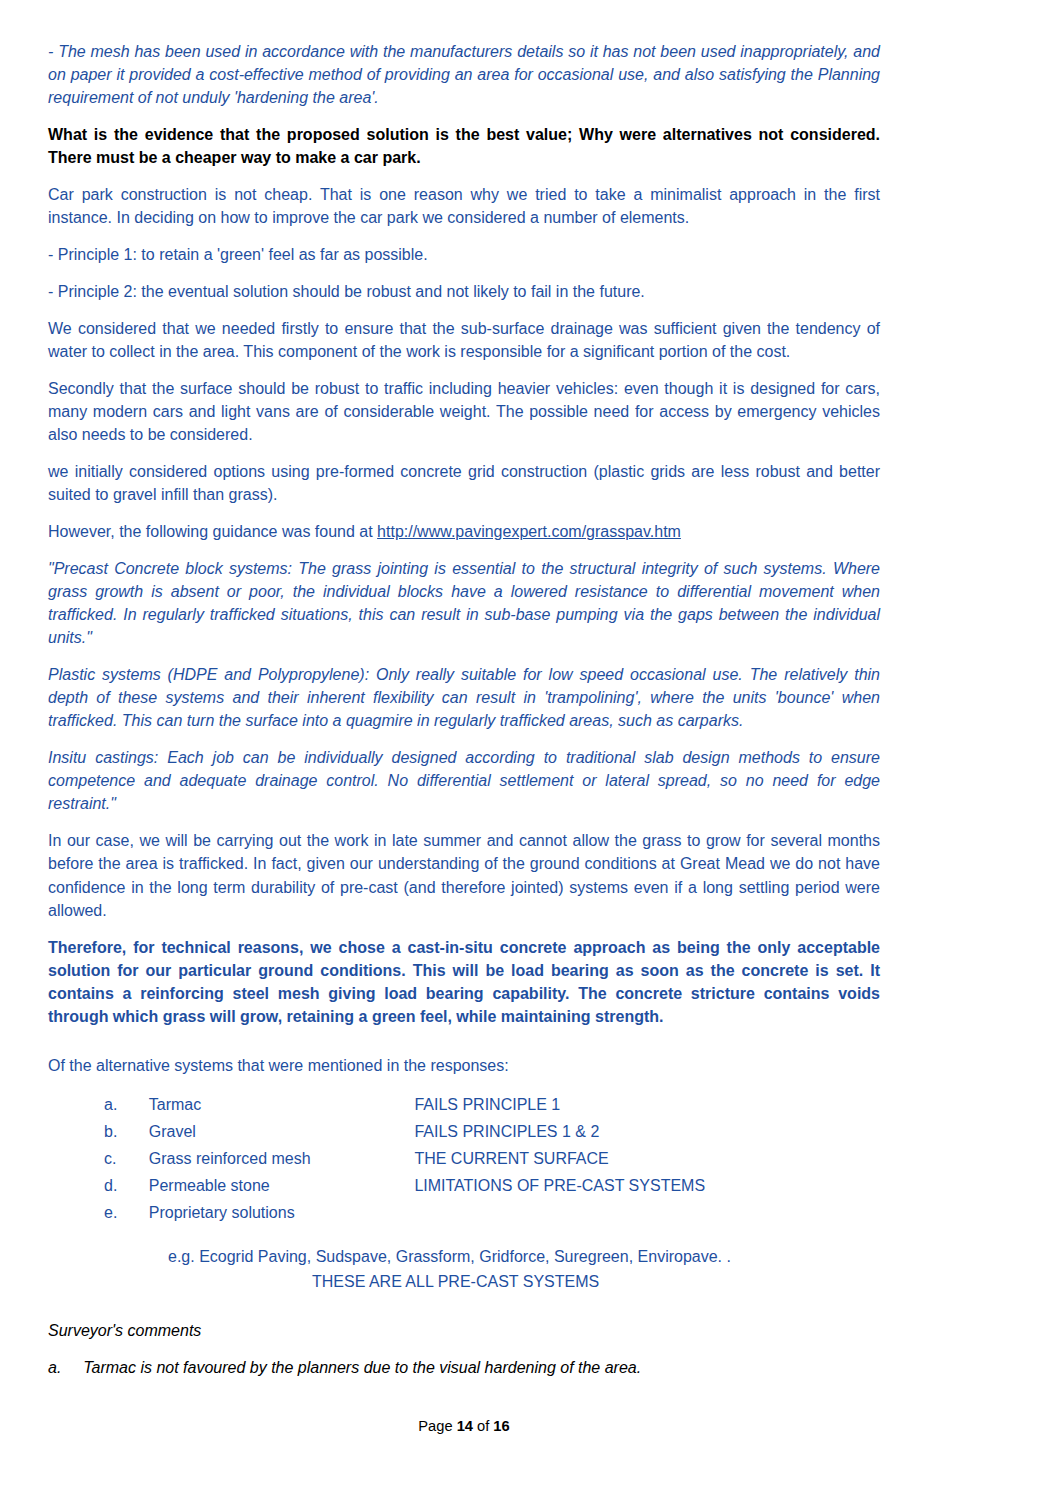- The mesh has been used in accordance with the manufacturers details so it has not been used inappropriately, and on paper it provided a cost-effective method of providing an area for occasional use, and also satisfying the Planning requirement of not unduly 'hardening the area'.
What is the evidence that the proposed solution is the best value; Why were alternatives not considered. There must be a cheaper way to make a car park.
Car park construction is not cheap. That is one reason why we tried to take a minimalist approach in the first instance. In deciding on how to improve the car park we considered a number of elements.
- Principle 1: to retain a 'green' feel as far as possible.
- Principle 2: the eventual solution should be robust and not likely to fail in the future.
We considered that we needed firstly to ensure that the sub-surface drainage was sufficient given the tendency of water to collect in the area. This component of the work is responsible for a significant portion of the cost.
Secondly that the surface should be robust to traffic including heavier vehicles: even though it is designed for cars, many modern cars and light vans are of considerable weight. The possible need for access by emergency vehicles also needs to be considered.
we initially considered options using pre-formed concrete grid construction (plastic grids are less robust and better suited to gravel infill than grass).
However, the following guidance was found at http://www.pavingexpert.com/grasspav.htm
"Precast Concrete block systems: The grass jointing is essential to the structural integrity of such systems. Where grass growth is absent or poor, the individual blocks have a lowered resistance to differential movement when trafficked. In regularly trafficked situations, this can result in sub-base pumping via the gaps between the individual units."
Plastic systems (HDPE and Polypropylene): Only really suitable for low speed occasional use. The relatively thin depth of these systems and their inherent flexibility can result in 'trampolining', where the units 'bounce' when trafficked. This can turn the surface into a quagmire in regularly trafficked areas, such as carparks.
Insitu castings: Each job can be individually designed according to traditional slab design methods to ensure competence and adequate drainage control. No differential settlement or lateral spread, so no need for edge restraint."
In our case, we will be carrying out the work in late summer and cannot allow the grass to grow for several months before the area is trafficked. In fact, given our understanding of the ground conditions at Great Mead we do not have confidence in the long term durability of pre-cast (and therefore jointed) systems even if a long settling period were allowed.
Therefore, for technical reasons, we chose a cast-in-situ concrete approach as being the only acceptable solution for our particular ground conditions. This will be load bearing as soon as the concrete is set. It contains a reinforcing steel mesh giving load bearing capability. The concrete stricture contains voids through which grass will grow, retaining a green feel, while maintaining strength.
Of the alternative systems that were mentioned in the responses:
| a. | Tarmac | FAILS PRINCIPLE 1 |
| b. | Gravel | FAILS PRINCIPLES 1 & 2 |
| c. | Grass reinforced mesh | THE CURRENT SURFACE |
| d. | Permeable stone | LIMITATIONS OF PRE-CAST SYSTEMS |
| e. | Proprietary solutions | |
e.g. Ecogrid Paving, Sudspave, Grassform, Gridforce, Suregreen, Enviropave. .
THESE ARE ALL PRE-CAST SYSTEMS
Surveyor's comments
a. Tarmac is not favoured by the planners due to the visual hardening of the area.
Page 14 of 16